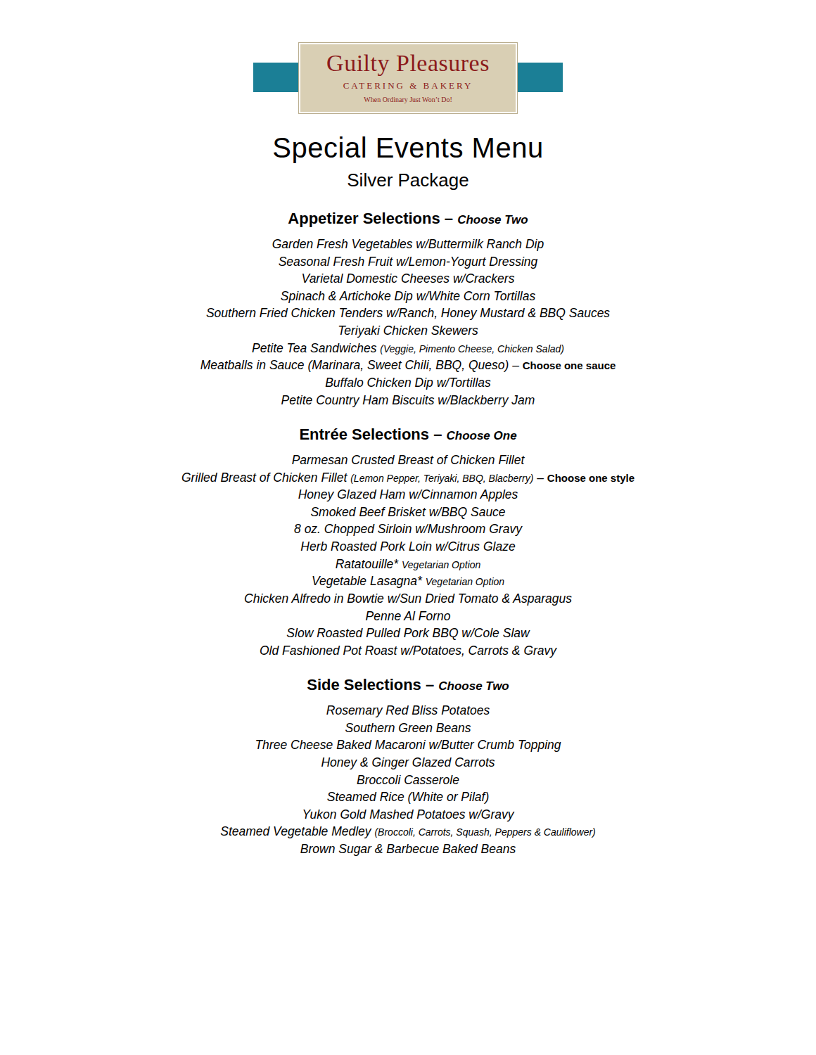Guilty Pleasures
Catering & Bakery
When Ordinary Just Won’t Do!
Special Events Menu
Silver Package
Appetizer Selections – Choose Two
Garden Fresh Vegetables w/Buttermilk Ranch Dip
Seasonal Fresh Fruit w/Lemon-Yogurt Dressing
Varietal Domestic Cheeses w/Crackers
Spinach & Artichoke Dip w/White Corn Tortillas
Southern Fried Chicken Tenders w/Ranch, Honey Mustard & BBQ Sauces
Teriyaki Chicken Skewers
Petite Tea Sandwiches (Veggie, Pimento Cheese, Chicken Salad)
Meatballs in Sauce (Marinara, Sweet Chili, BBQ, Queso) – Choose one sauce
Buffalo Chicken Dip w/Tortillas
Petite Country Ham Biscuits w/Blackberry Jam
Entrée Selections – Choose One
Parmesan Crusted Breast of Chicken Fillet
Grilled Breast of Chicken Fillet (Lemon Pepper, Teriyaki, BBQ, Blacberry) – Choose one style
Honey Glazed Ham w/Cinnamon Apples
Smoked Beef Brisket w/BBQ Sauce
8 oz. Chopped Sirloin w/Mushroom Gravy
Herb Roasted Pork Loin w/Citrus Glaze
Ratatouille* Vegetarian Option
Vegetable Lasagna* Vegetarian Option
Chicken Alfredo in Bowtie w/Sun Dried Tomato & Asparagus
Penne Al Forno
Slow Roasted Pulled Pork BBQ w/Cole Slaw
Old Fashioned Pot Roast w/Potatoes, Carrots & Gravy
Side Selections – Choose Two
Rosemary Red Bliss Potatoes
Southern Green Beans
Three Cheese Baked Macaroni w/Butter Crumb Topping
Honey & Ginger Glazed Carrots
Broccoli Casserole
Steamed Rice (White or Pilaf)
Yukon Gold Mashed Potatoes w/Gravy
Steamed Vegetable Medley (Broccoli, Carrots, Squash, Peppers & Cauliflower)
Brown Sugar & Barbecue Baked Beans